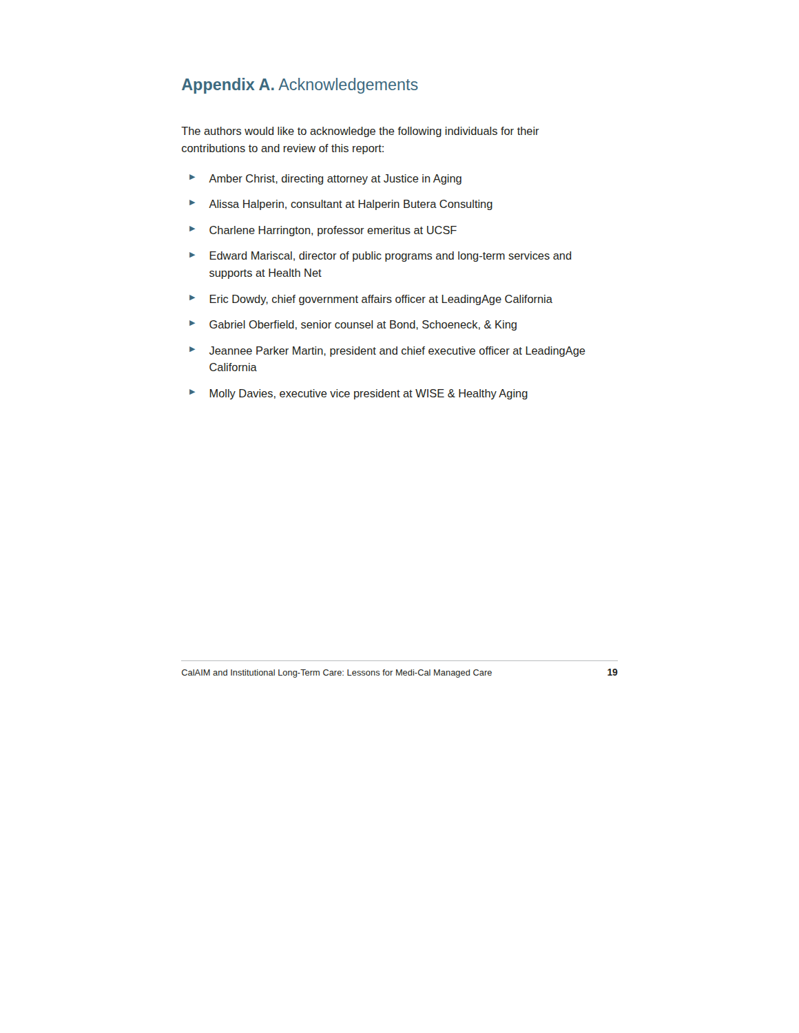Appendix A. Acknowledgements
The authors would like to acknowledge the following individuals for their contributions to and review of this report:
Amber Christ, directing attorney at Justice in Aging
Alissa Halperin, consultant at Halperin Butera Consulting
Charlene Harrington, professor emeritus at UCSF
Edward Mariscal, director of public programs and long-term services and supports at Health Net
Eric Dowdy, chief government affairs officer at LeadingAge California
Gabriel Oberfield, senior counsel at Bond, Schoeneck, & King
Jeannee Parker Martin, president and chief executive officer at LeadingAge California
Molly Davies, executive vice president at WISE & Healthy Aging
CalAIM and Institutional Long-Term Care: Lessons for Medi-Cal Managed Care 19